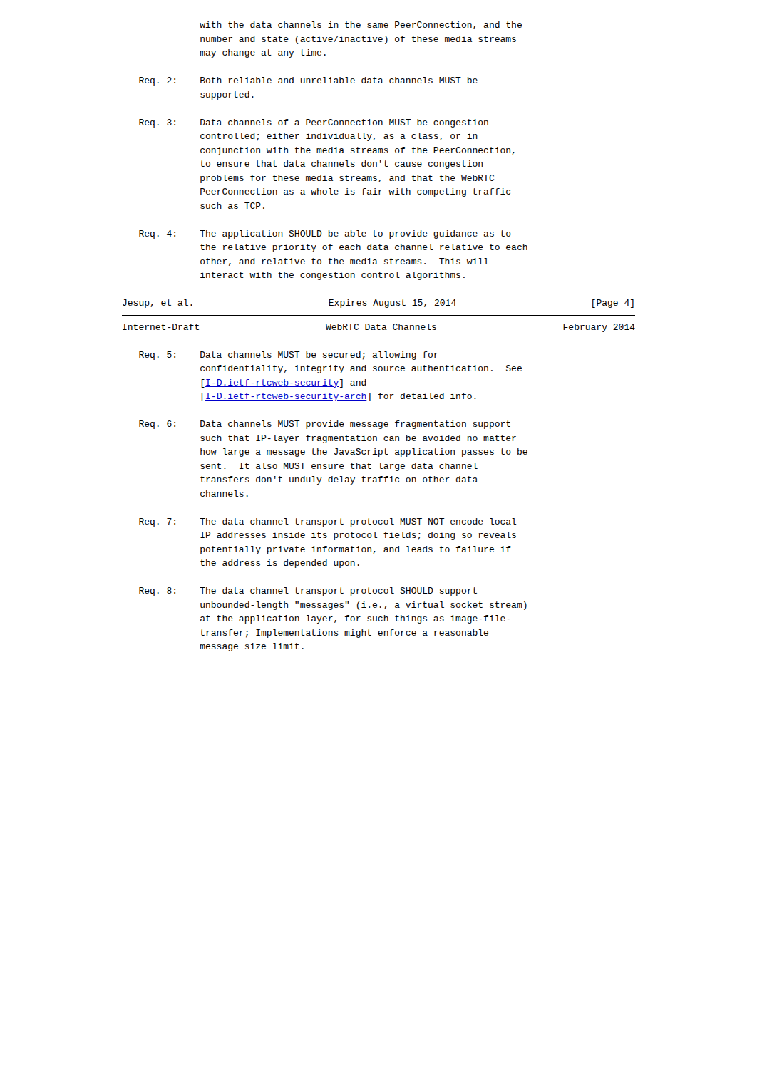with the data channels in the same PeerConnection, and the
              number and state (active/inactive) of these media streams
              may change at any time.

   Req. 2:    Both reliable and unreliable data channels MUST be
              supported.

   Req. 3:    Data channels of a PeerConnection MUST be congestion
              controlled; either individually, as a class, or in
              conjunction with the media streams of the PeerConnection,
              to ensure that data channels don't cause congestion
              problems for these media streams, and that the WebRTC
              PeerConnection as a whole is fair with competing traffic
              such as TCP.

   Req. 4:    The application SHOULD be able to provide guidance as to
              the relative priority of each data channel relative to each
              other, and relative to the media streams.  This will
              interact with the congestion control algorithms.
Jesup, et al. Expires August 15, 2014 [Page 4]
Internet-Draft WebRTC Data Channels February 2014
   Req. 5:    Data channels MUST be secured; allowing for
              confidentiality, integrity and source authentication.  See
              [I-D.ietf-rtcweb-security] and
              [I-D.ietf-rtcweb-security-arch] for detailed info.

   Req. 6:    Data channels MUST provide message fragmentation support
              such that IP-layer fragmentation can be avoided no matter
              how large a message the JavaScript application passes to be
              sent.  It also MUST ensure that large data channel
              transfers don't unduly delay traffic on other data
              channels.

   Req. 7:    The data channel transport protocol MUST NOT encode local
              IP addresses inside its protocol fields; doing so reveals
              potentially private information, and leads to failure if
              the address is depended upon.

   Req. 8:    The data channel transport protocol SHOULD support
              unbounded-length "messages" (i.e., a virtual socket stream)
              at the application layer, for such things as image-file-
              transfer; Implementations might enforce a reasonable
              message size limit.